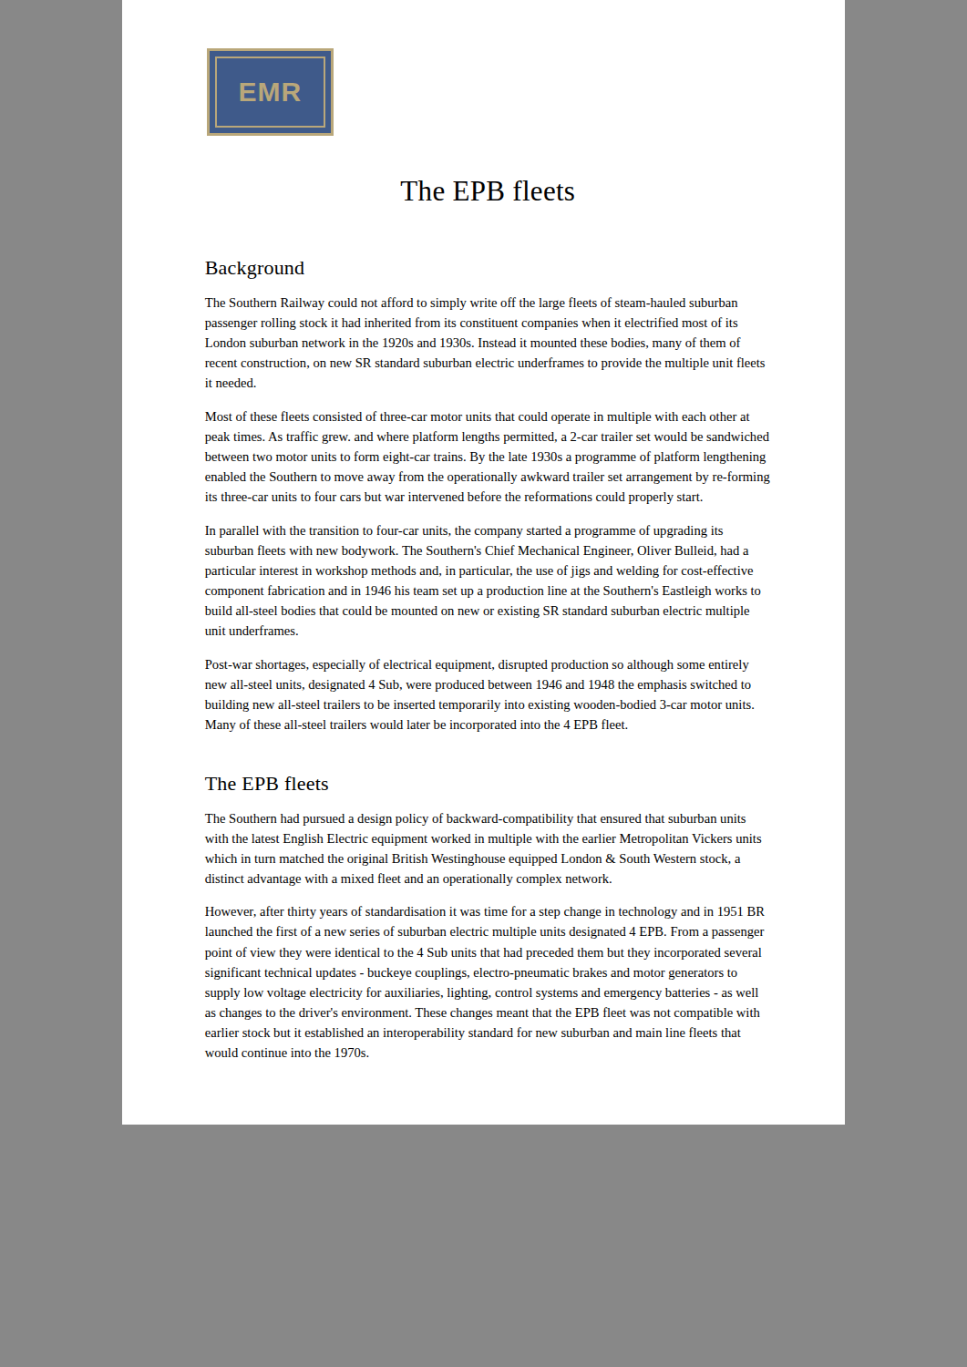EMR
The EPB fleets
Background
The Southern Railway could not afford to simply write off the large fleets of steam-hauled suburban passenger rolling stock it had inherited from its constituent companies when it electrified most of its London suburban network in the 1920s and 1930s. Instead it mounted these bodies, many of them of recent construction, on new SR standard suburban electric underframes to provide the multiple unit fleets it needed.
Most of these fleets consisted of three-car motor units that could operate in multiple with each other at peak times. As traffic grew. and where platform lengths permitted, a 2-car trailer set would be sandwiched between two motor units to form eight-car trains. By the late 1930s a programme of platform lengthening enabled the Southern to move away from the operationally awkward trailer set arrangement by re-forming its three-car units to four cars but war intervened before the reformations could properly start.
In parallel with the transition to four-car units, the company started a programme of upgrading its suburban fleets with new bodywork. The Southern's Chief Mechanical Engineer, Oliver Bulleid, had a particular interest in workshop methods and, in particular, the use of jigs and welding for cost-effective component fabrication and in 1946 his team set up a production line at the Southern's Eastleigh works to build all-steel bodies that could be mounted on new or existing SR standard suburban electric multiple unit underframes.
Post-war shortages, especially of electrical equipment, disrupted production so although some entirely new all-steel units, designated 4 Sub, were produced between 1946 and 1948 the emphasis switched to building new all-steel trailers to be inserted temporarily into existing wooden-bodied 3-car motor units. Many of these all-steel trailers would later be incorporated into the 4 EPB fleet.
The EPB fleets
The Southern had pursued a design policy of backward-compatibility that ensured that suburban units with the latest English Electric equipment worked in multiple with the earlier Metropolitan Vickers units which in turn matched the original British Westinghouse equipped London & South Western stock, a distinct advantage with a mixed fleet and an operationally complex network.
However, after thirty years of standardisation it was time for a step change in technology and in 1951 BR launched the first of a new series of suburban electric multiple units designated 4 EPB. From a passenger point of view they were identical to the 4 Sub units that had preceded them but they incorporated several significant technical updates - buckeye couplings, electro-pneumatic brakes and motor generators to supply low voltage electricity for auxiliaries, lighting, control systems and emergency batteries - as well as changes to the driver's environment. These changes meant that the EPB fleet was not compatible with earlier stock but it established an interoperability standard for new suburban and main line fleets that would continue into the 1970s.